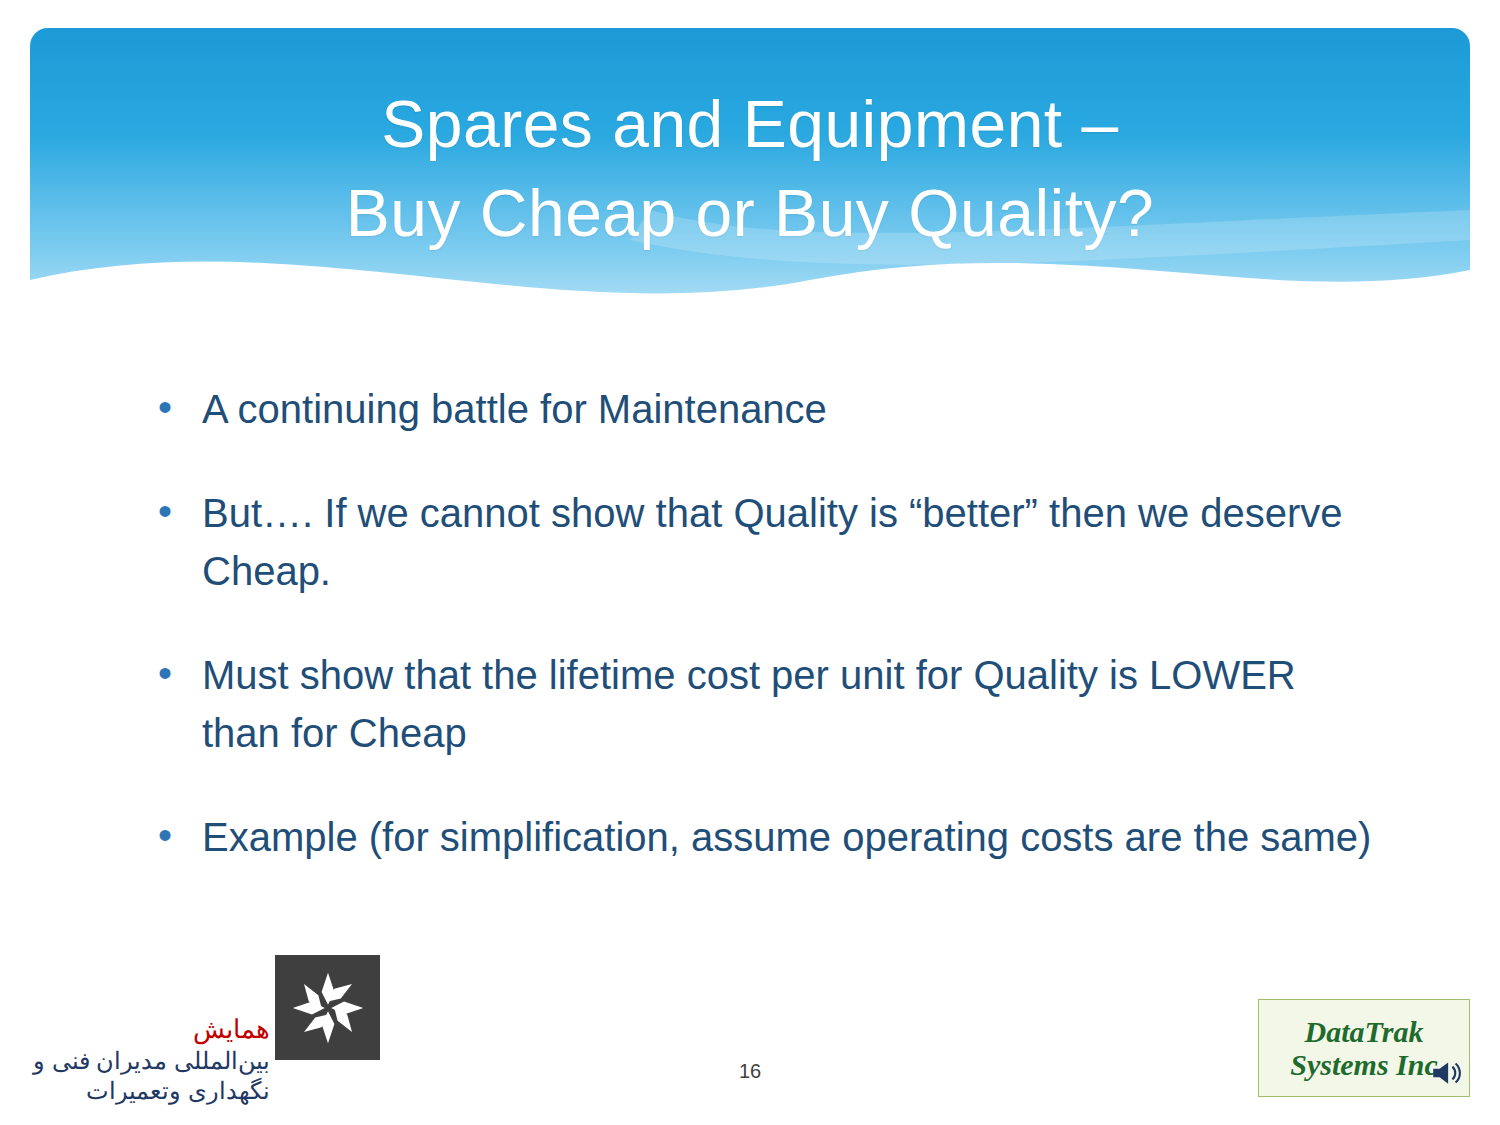Spares and Equipment –
Buy Cheap or Buy Quality?
A continuing battle for Maintenance
But…. If we cannot show that Quality is “better” then we deserve Cheap.
Must show that the lifetime cost per unit for Quality is LOWER than for Cheap
Example (for simplification, assume operating costs are the same)
16
همایش
بین‌المللی مدیران فنی و نگهداری وتعمیرات
DataTrak Systems Inc